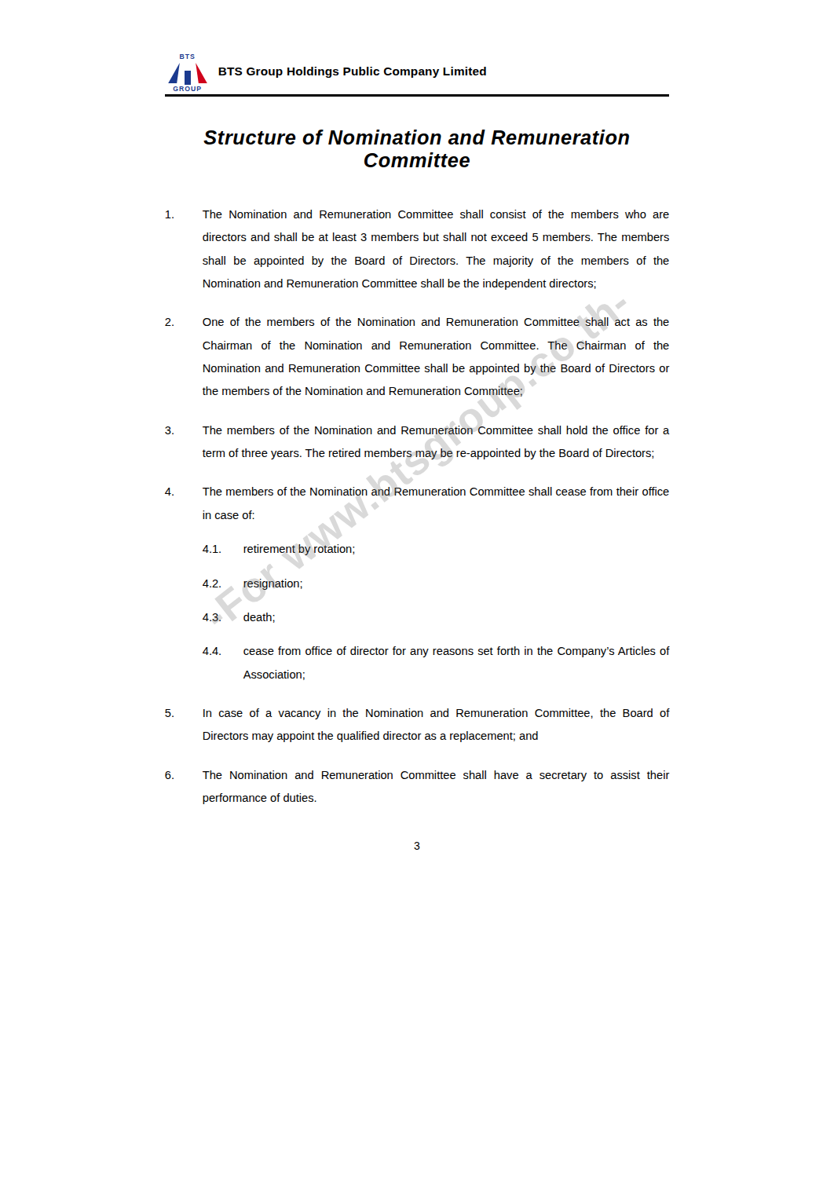BTS
GROUP
BTS Group Holdings Public Company Limited
Structure of Nomination and Remuneration Committee
1. The Nomination and Remuneration Committee shall consist of the members who are directors and shall be at least 3 members but shall not exceed 5 members. The members shall be appointed by the Board of Directors. The majority of the members of the Nomination and Remuneration Committee shall be the independent directors;
2. One of the members of the Nomination and Remuneration Committee shall act as the Chairman of the Nomination and Remuneration Committee. The Chairman of the Nomination and Remuneration Committee shall be appointed by the Board of Directors or the members of the Nomination and Remuneration Committee;
3. The members of the Nomination and Remuneration Committee shall hold the office for a term of three years. The retired members may be re-appointed by the Board of Directors;
4. The members of the Nomination and Remuneration Committee shall cease from their office in case of:
4.1. retirement by rotation;
4.2. resignation;
4.3. death;
4.4. cease from office of director for any reasons set forth in the Company’s Articles of Association;
5. In case of a vacancy in the Nomination and Remuneration Committee, the Board of Directors may appoint the qualified director as a replacement; and
6. The Nomination and Remuneration Committee shall have a secretary to assist their performance of duties.
-For www.btsgroup.co.th-
3